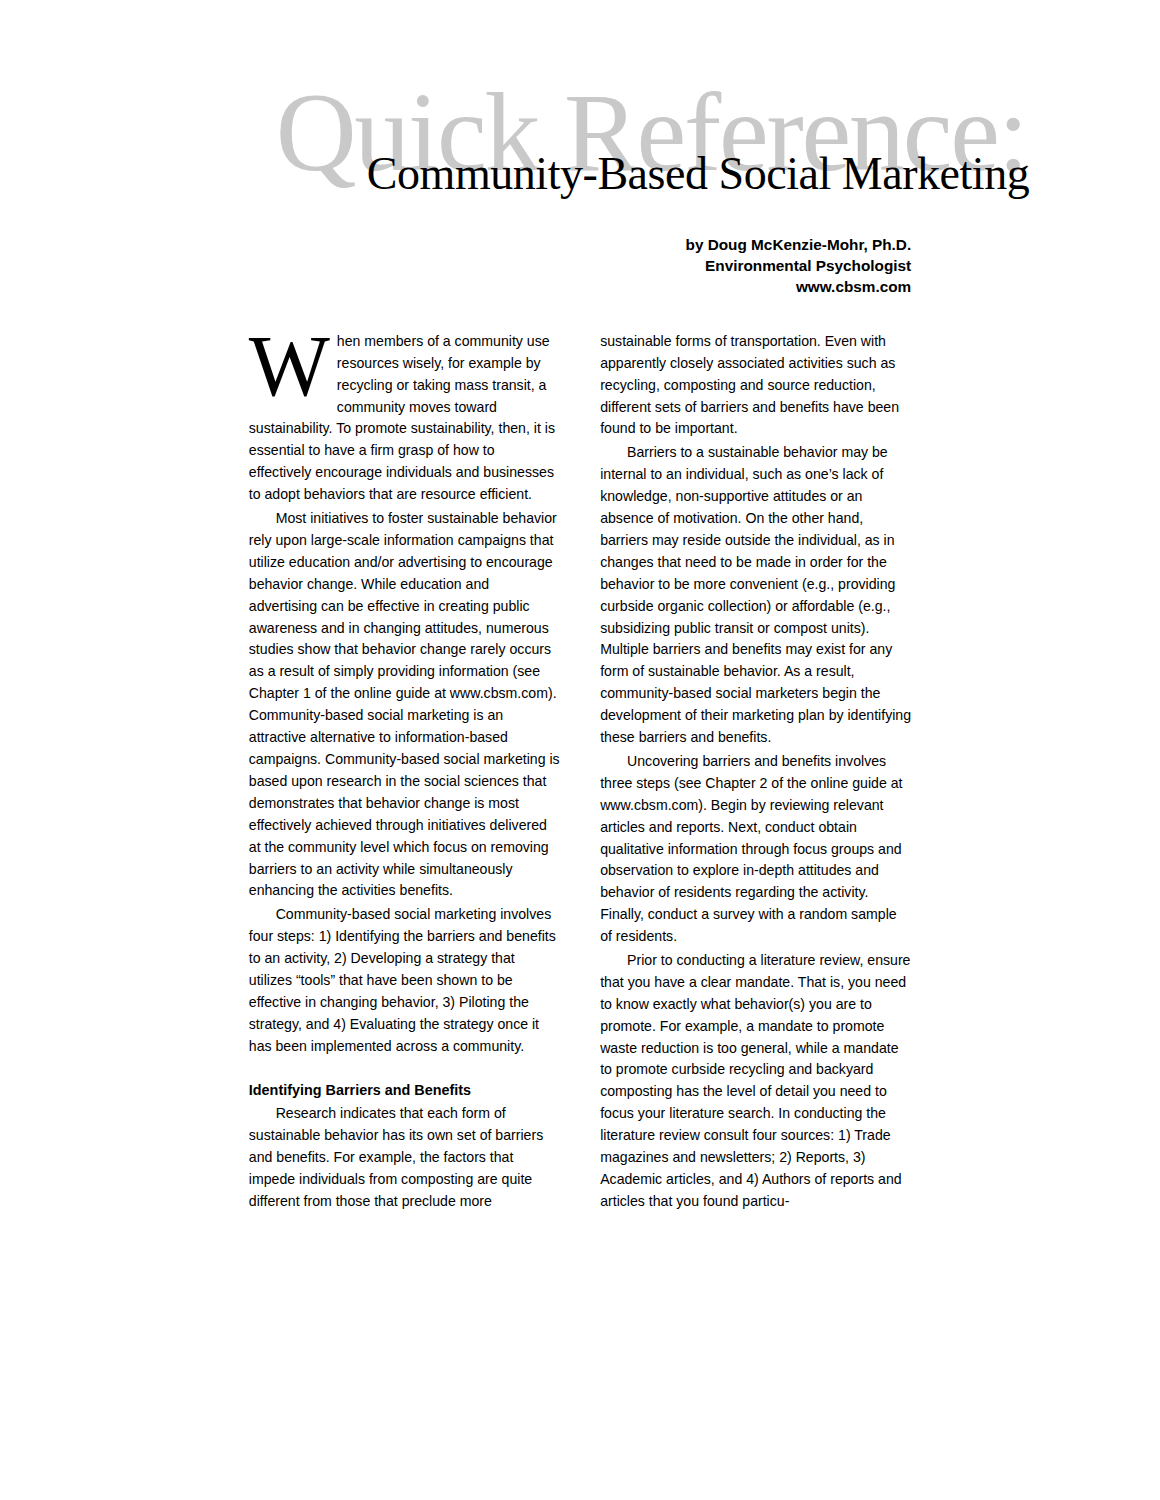Quick Reference:
Community-Based Social Marketing
by Doug McKenzie-Mohr, Ph.D.
Environmental Psychologist
www.cbsm.com
When members of a community use resources wisely, for example by recycling or taking mass transit, a community moves toward sustainability. To promote sustainability, then, it is essential to have a firm grasp of how to effectively encourage individuals and businesses to adopt behaviors that are resource efficient.
Most initiatives to foster sustainable behavior rely upon large-scale information campaigns that utilize education and/or advertising to encourage behavior change. While education and advertising can be effective in creating public awareness and in changing attitudes, numerous studies show that behavior change rarely occurs as a result of simply providing information (see Chapter 1 of the online guide at www.cbsm.com). Community-based social marketing is an attractive alternative to information-based campaigns. Community-based social marketing is based upon research in the social sciences that demonstrates that behavior change is most effectively achieved through initiatives delivered at the community level which focus on removing barriers to an activity while simultaneously enhancing the activities benefits.
Community-based social marketing involves four steps: 1) Identifying the barriers and benefits to an activity, 2) Developing a strategy that utilizes “tools” that have been shown to be effective in changing behavior, 3) Piloting the strategy, and 4) Evaluating the strategy once it has been implemented across a community.
Identifying Barriers and Benefits
Research indicates that each form of sustainable behavior has its own set of barriers and benefits. For example, the factors that impede individuals from composting are quite different from those that preclude more sustainable forms of transportation. Even with apparently closely associated activities such as recycling, composting and source reduction, different sets of barriers and benefits have been found to be important.
Barriers to a sustainable behavior may be internal to an individual, such as one’s lack of knowledge, non-supportive attitudes or an absence of motivation. On the other hand, barriers may reside outside the individual, as in changes that need to be made in order for the behavior to be more convenient (e.g., providing curbside organic collection) or affordable (e.g., subsidizing public transit or compost units). Multiple barriers and benefits may exist for any form of sustainable behavior. As a result, community-based social marketers begin the development of their marketing plan by identifying these barriers and benefits.
Uncovering barriers and benefits involves three steps (see Chapter 2 of the online guide at www.cbsm.com). Begin by reviewing relevant articles and reports. Next, conduct obtain qualitative information through focus groups and observation to explore in-depth attitudes and behavior of residents regarding the activity. Finally, conduct a survey with a random sample of residents.
Prior to conducting a literature review, ensure that you have a clear mandate. That is, you need to know exactly what behavior(s) you are to promote. For example, a mandate to promote waste reduction is too general, while a mandate to promote curbside recycling and backyard composting has the level of detail you need to focus your literature search. In conducting the literature review consult four sources: 1) Trade magazines and newsletters; 2) Reports, 3) Academic articles, and 4) Authors of reports and articles that you found particu-